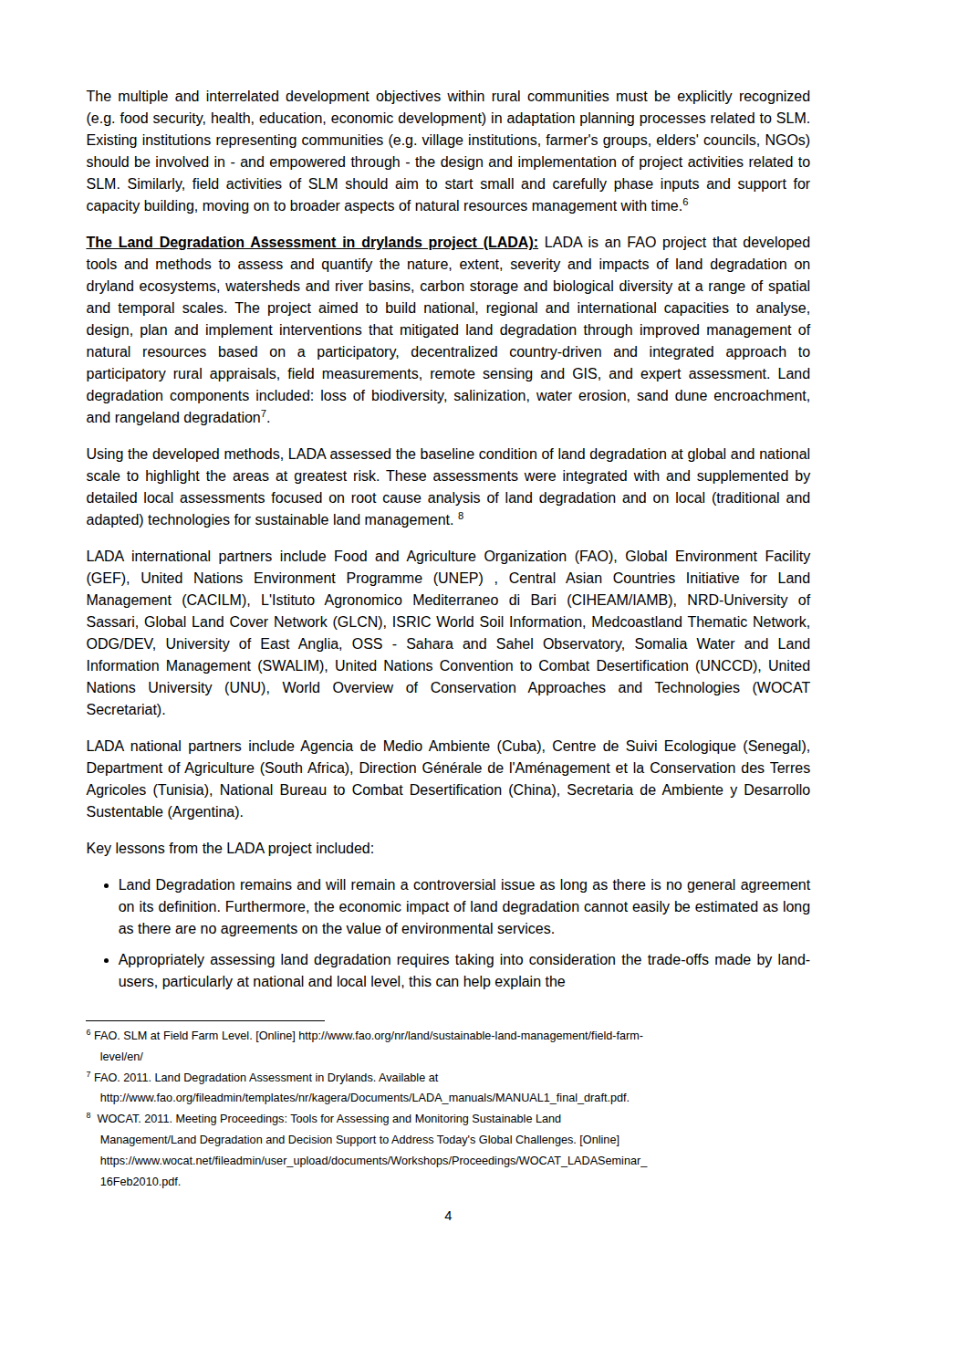The multiple and interrelated development objectives within rural communities must be explicitly recognized (e.g. food security, health, education, economic development) in adaptation planning processes related to SLM. Existing institutions representing communities (e.g. village institutions, farmer's groups, elders' councils, NGOs) should be involved in - and empowered through - the design and implementation of project activities related to SLM. Similarly, field activities of SLM should aim to start small and carefully phase inputs and support for capacity building, moving on to broader aspects of natural resources management with time.6
The Land Degradation Assessment in drylands project (LADA): LADA is an FAO project that developed tools and methods to assess and quantify the nature, extent, severity and impacts of land degradation on dryland ecosystems, watersheds and river basins, carbon storage and biological diversity at a range of spatial and temporal scales. The project aimed to build national, regional and international capacities to analyse, design, plan and implement interventions that mitigated land degradation through improved management of natural resources based on a participatory, decentralized country-driven and integrated approach to participatory rural appraisals, field measurements, remote sensing and GIS, and expert assessment. Land degradation components included: loss of biodiversity, salinization, water erosion, sand dune encroachment, and rangeland degradation7.
Using the developed methods, LADA assessed the baseline condition of land degradation at global and national scale to highlight the areas at greatest risk. These assessments were integrated with and supplemented by detailed local assessments focused on root cause analysis of land degradation and on local (traditional and adapted) technologies for sustainable land management. 8
LADA international partners include Food and Agriculture Organization (FAO), Global Environment Facility (GEF), United Nations Environment Programme (UNEP) , Central Asian Countries Initiative for Land Management (CACILM), L'Istituto Agronomico Mediterraneo di Bari (CIHEAM/IAMB), NRD-University of Sassari, Global Land Cover Network (GLCN), ISRIC World Soil Information, Medcoastland Thematic Network, ODG/DEV, University of East Anglia, OSS - Sahara and Sahel Observatory, Somalia Water and Land Information Management (SWALIM), United Nations Convention to Combat Desertification (UNCCD), United Nations University (UNU), World Overview of Conservation Approaches and Technologies (WOCAT Secretariat).
LADA national partners include Agencia de Medio Ambiente (Cuba), Centre de Suivi Ecologique (Senegal), Department of Agriculture (South Africa), Direction Générale de l'Aménagement et la Conservation des Terres Agricoles (Tunisia), National Bureau to Combat Desertification (China), Secretaria de Ambiente y Desarrollo Sustentable (Argentina).
Key lessons from the LADA project included:
Land Degradation remains and will remain a controversial issue as long as there is no general agreement on its definition. Furthermore, the economic impact of land degradation cannot easily be estimated as long as there are no agreements on the value of environmental services.
Appropriately assessing land degradation requires taking into consideration the trade-offs made by land-users, particularly at national and local level, this can help explain the
6 FAO. SLM at Field Farm Level. [Online] http://www.fao.org/nr/land/sustainable-land-management/field-farm-
level/en/
7 FAO. 2011. Land Degradation Assessment in Drylands. Available at
http://www.fao.org/fileadmin/templates/nr/kagera/Documents/LADA_manuals/MANUAL1_final_draft.pdf.
8 WOCAT. 2011. Meeting Proceedings: Tools for Assessing and Monitoring Sustainable Land
Management/Land Degradation and Decision Support to Address Today's Global Challenges. [Online]
https://www.wocat.net/fileadmin/user_upload/documents/Workshops/Proceedings/WOCAT_LADASeminar_
16Feb2010.pdf.
4